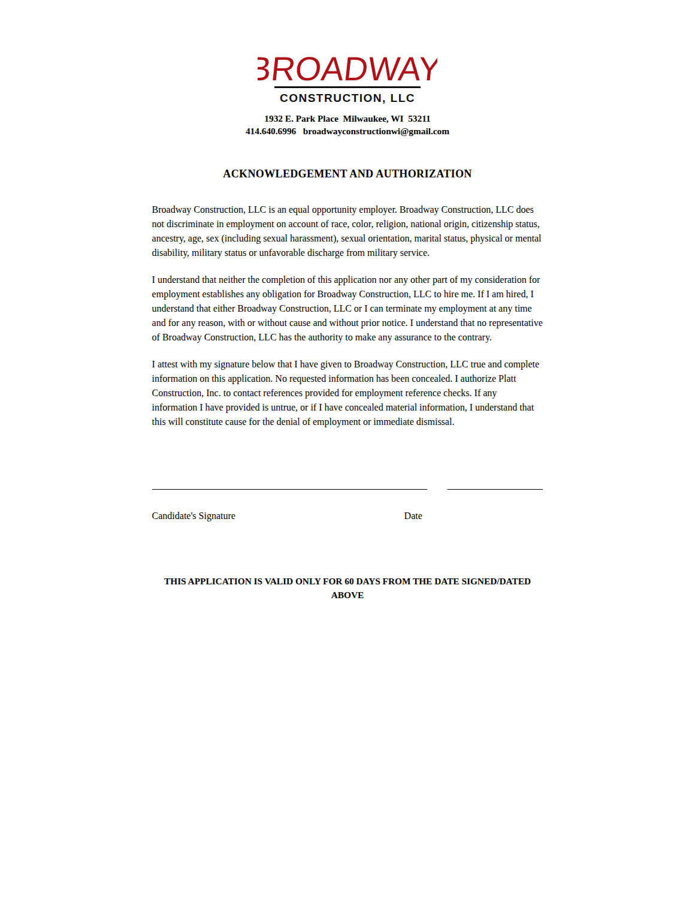BROADWAY CONSTRUCTION, LLC
1932 E. Park Place Milwaukee, WI 53211
414.640.6996 broadwayconstructionwi@gmail.com
ACKNOWLEDGEMENT AND AUTHORIZATION
Broadway Construction, LLC is an equal opportunity employer. Broadway Construction, LLC does not discriminate in employment on account of race, color, religion, national origin, citizenship status, ancestry, age, sex (including sexual harassment), sexual orientation, marital status, physical or mental disability, military status or unfavorable discharge from military service.
I understand that neither the completion of this application nor any other part of my consideration for employment establishes any obligation for Broadway Construction, LLC to hire me. If I am hired, I understand that either Broadway Construction, LLC or I can terminate my employment at any time and for any reason, with or without cause and without prior notice. I understand that no representative of Broadway Construction, LLC has the authority to make any assurance to the contrary.
I attest with my signature below that I have given to Broadway Construction, LLC true and complete information on this application. No requested information has been concealed. I authorize Platt Construction, Inc. to contact references provided for employment reference checks. If any information I have provided is untrue, or if I have concealed material information, I understand that this will constitute cause for the denial of employment or immediate dismissal.
_______________________________________________________________________________ ____________________
Candidate's Signature Date
THIS APPLICATION IS VALID ONLY FOR 60 DAYS FROM THE DATE SIGNED/DATED ABOVE